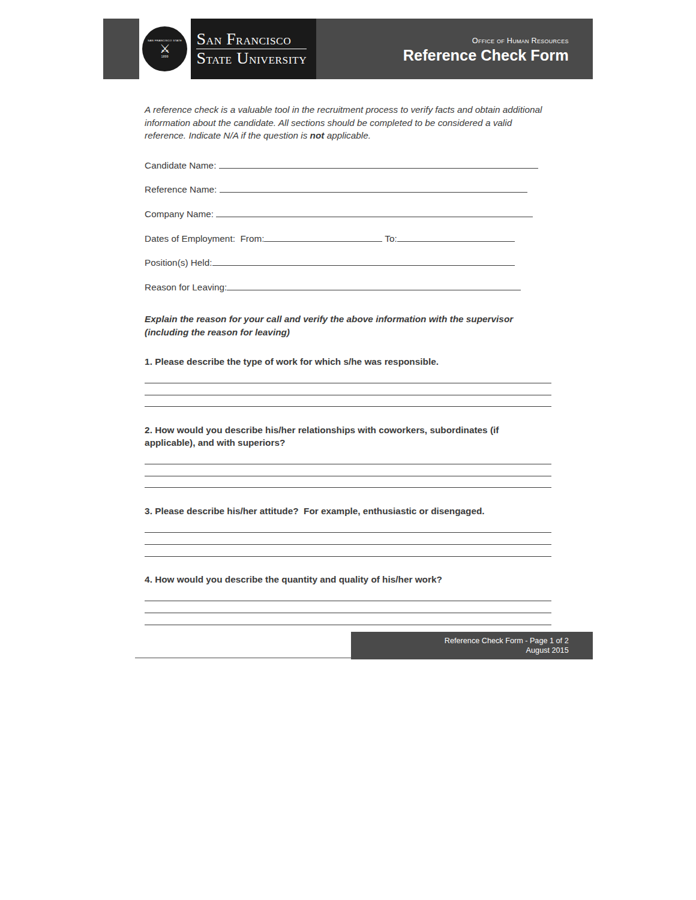SAN FRANCISCO STATE
⚔
1899
SAN FRANCISCO
STATE UNIVERSITY
Office of Human Resources
Reference Check Form
A reference check is a valuable tool in the recruitment process to verify facts and obtain additional information about the candidate. All sections should be completed to be considered a valid reference. Indicate N/A if the question is not applicable.
Candidate Name:
Reference Name:
Company Name:
Dates of Employment: From: To:
Position(s) Held:
Reason for Leaving:
Explain the reason for your call and verify the above information with the supervisor (including the reason for leaving)
1. Please describe the type of work for which s/he was responsible.
2. How would you describe his/her relationships with coworkers, subordinates (if applicable), and with superiors?
3. Please describe his/her attitude? For example, enthusiastic or disengaged.
4. How would you describe the quantity and quality of his/her work?
Reference Check Form - Page 1 of 2
August 2015